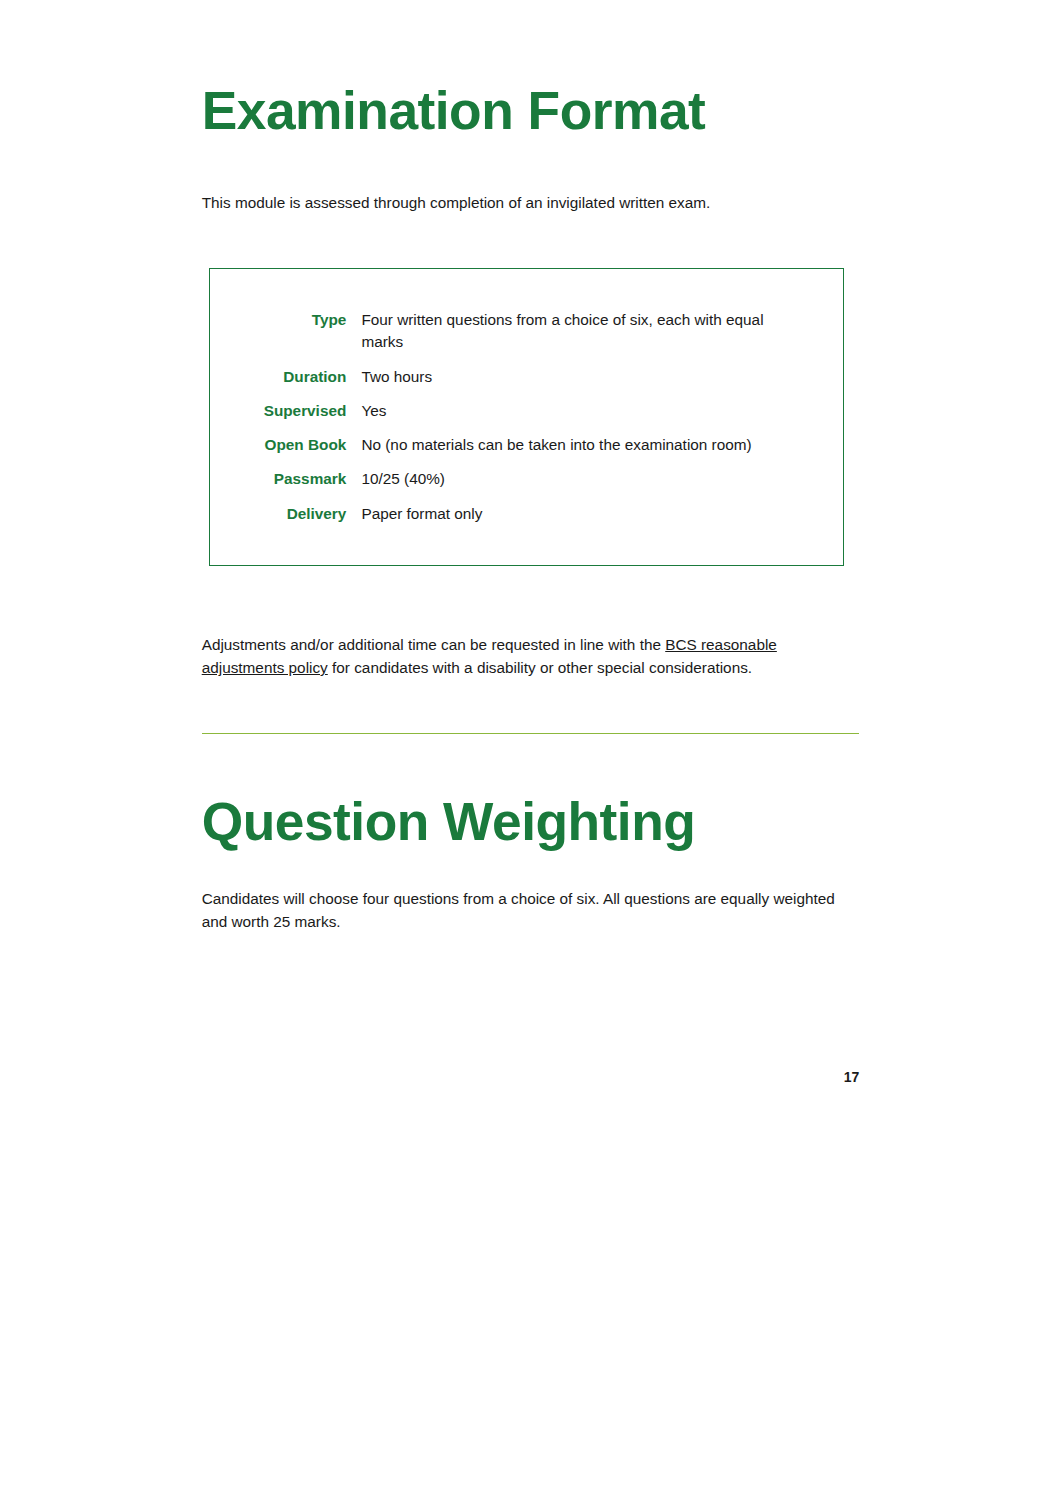Examination Format
This module is assessed through completion of an invigilated written exam.
| Type | Four written questions from a choice of six, each with equal marks |
| Duration | Two hours |
| Supervised | Yes |
| Open Book | No (no materials can be taken into the examination room) |
| Passmark | 10/25 (40%) |
| Delivery | Paper format only |
Adjustments and/or additional time can be requested in line with the BCS reasonable adjustments policy for candidates with a disability or other special considerations.
Question Weighting
Candidates will choose four questions from a choice of six. All questions are equally weighted and worth 25 marks.
17